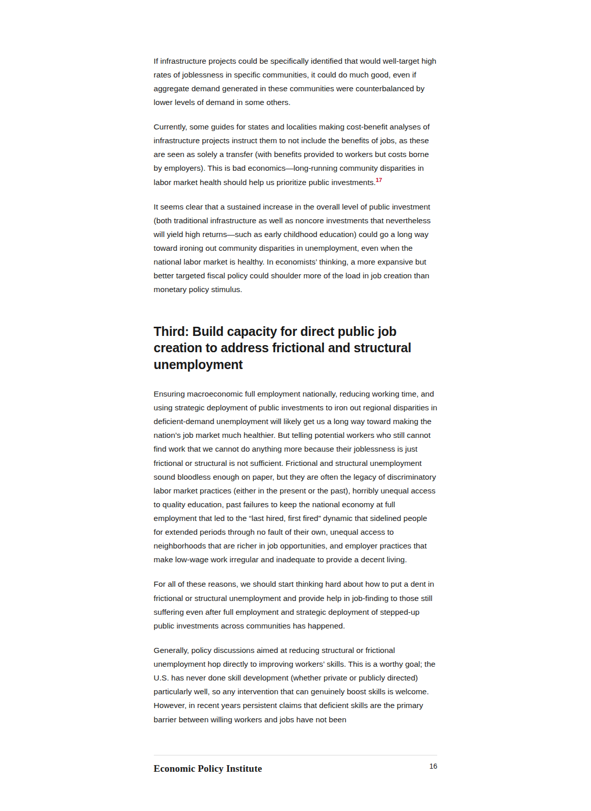If infrastructure projects could be specifically identified that would well-target high rates of joblessness in specific communities, it could do much good, even if aggregate demand generated in these communities were counterbalanced by lower levels of demand in some others.
Currently, some guides for states and localities making cost-benefit analyses of infrastructure projects instruct them to not include the benefits of jobs, as these are seen as solely a transfer (with benefits provided to workers but costs borne by employers). This is bad economics—long-running community disparities in labor market health should help us prioritize public investments.17
It seems clear that a sustained increase in the overall level of public investment (both traditional infrastructure as well as noncore investments that nevertheless will yield high returns—such as early childhood education) could go a long way toward ironing out community disparities in unemployment, even when the national labor market is healthy. In economists’ thinking, a more expansive but better targeted fiscal policy could shoulder more of the load in job creation than monetary policy stimulus.
Third: Build capacity for direct public job creation to address frictional and structural unemployment
Ensuring macroeconomic full employment nationally, reducing working time, and using strategic deployment of public investments to iron out regional disparities in deficient-demand unemployment will likely get us a long way toward making the nation’s job market much healthier. But telling potential workers who still cannot find work that we cannot do anything more because their joblessness is just frictional or structural is not sufficient. Frictional and structural unemployment sound bloodless enough on paper, but they are often the legacy of discriminatory labor market practices (either in the present or the past), horribly unequal access to quality education, past failures to keep the national economy at full employment that led to the “last hired, first fired” dynamic that sidelined people for extended periods through no fault of their own, unequal access to neighborhoods that are richer in job opportunities, and employer practices that make low-wage work irregular and inadequate to provide a decent living.
For all of these reasons, we should start thinking hard about how to put a dent in frictional or structural unemployment and provide help in job-finding to those still suffering even after full employment and strategic deployment of stepped-up public investments across communities has happened.
Generally, policy discussions aimed at reducing structural or frictional unemployment hop directly to improving workers’ skills. This is a worthy goal; the U.S. has never done skill development (whether private or publicly directed) particularly well, so any intervention that can genuinely boost skills is welcome. However, in recent years persistent claims that deficient skills are the primary barrier between willing workers and jobs have not been
Economic Policy Institute
16